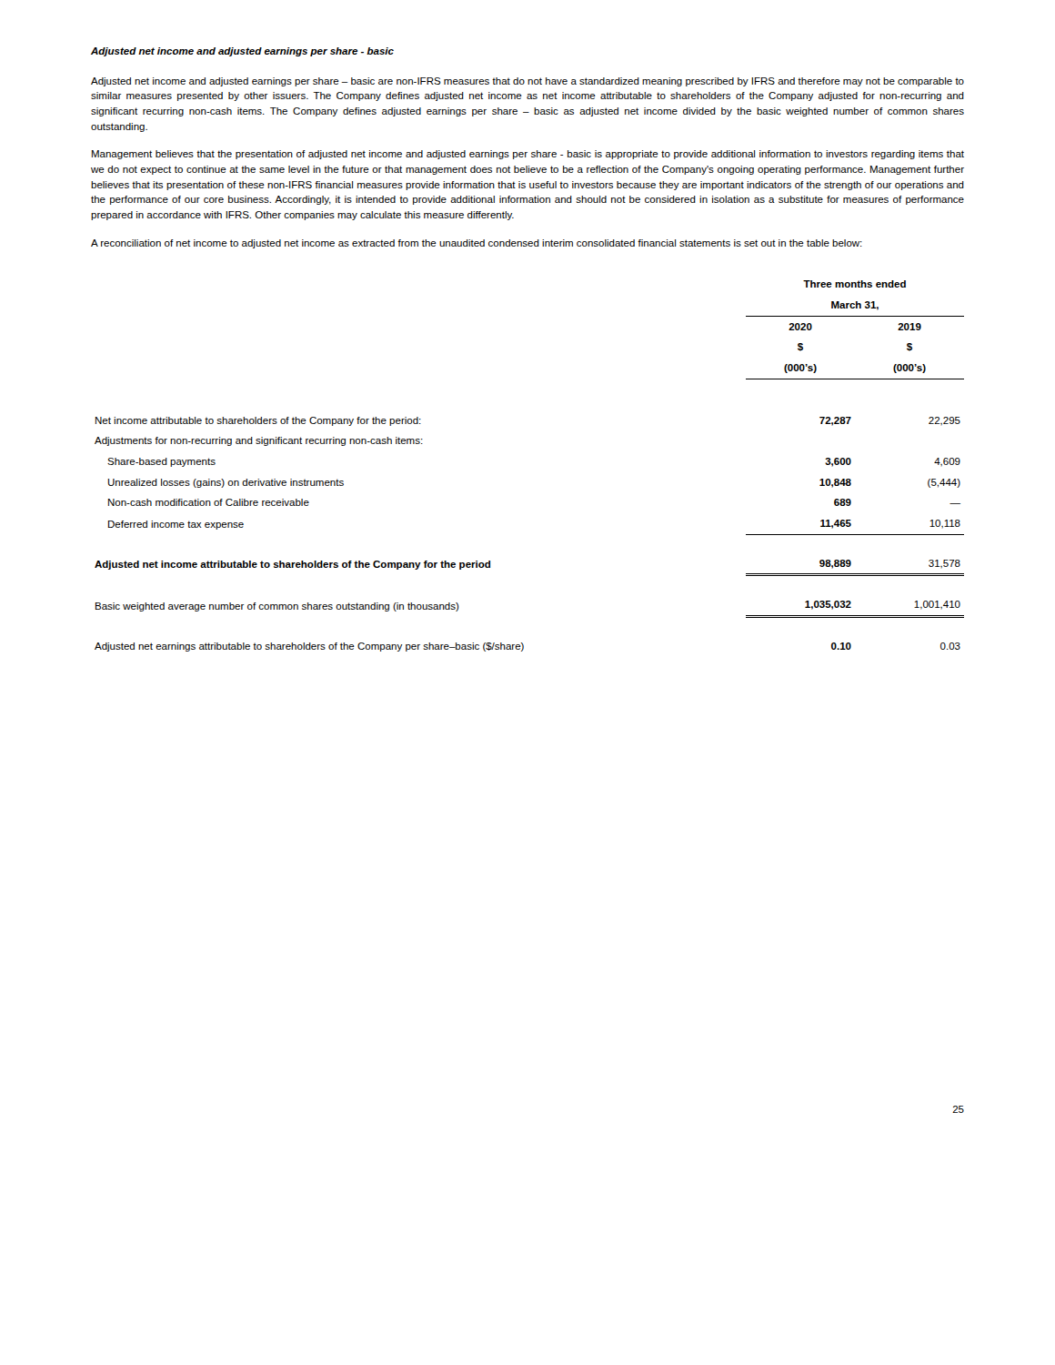Adjusted net income and adjusted earnings per share - basic
Adjusted net income and adjusted earnings per share – basic are non-IFRS measures that do not have a standardized meaning prescribed by IFRS and therefore may not be comparable to similar measures presented by other issuers. The Company defines adjusted net income as net income attributable to shareholders of the Company adjusted for non-recurring and significant recurring non-cash items. The Company defines adjusted earnings per share – basic as adjusted net income divided by the basic weighted number of common shares outstanding.
Management believes that the presentation of adjusted net income and adjusted earnings per share - basic is appropriate to provide additional information to investors regarding items that we do not expect to continue at the same level in the future or that management does not believe to be a reflection of the Company's ongoing operating performance. Management further believes that its presentation of these non-IFRS financial measures provide information that is useful to investors because they are important indicators of the strength of our operations and the performance of our core business. Accordingly, it is intended to provide additional information and should not be considered in isolation as a substitute for measures of performance prepared in accordance with IFRS. Other companies may calculate this measure differently.
A reconciliation of net income to adjusted net income as extracted from the unaudited condensed interim consolidated financial statements is set out in the table below:
| | Three months ended |
| | March 31, |
| | 2020 | 2019 |
| | $ | $ |
| | (000’s) | (000’s) |
| Net income attributable to shareholders of the Company for the period: | 72,287 | 22,295 |
| Adjustments for non-recurring and significant recurring non-cash items: | | |
| Share-based payments | 3,600 | 4,609 |
| Unrealized losses (gains) on derivative instruments | 10,848 | (5,444) |
| Non-cash modification of Calibre receivable | 689 | — |
| Deferred income tax expense | 11,465 | 10,118 |
| Adjusted net income attributable to shareholders of the Company for the period | 98,889 | 31,578 |
| Basic weighted average number of common shares outstanding (in thousands) | 1,035,032 | 1,001,410 |
| Adjusted net earnings attributable to shareholders of the Company per share–basic ($/share) | 0.10 | 0.03 |
25